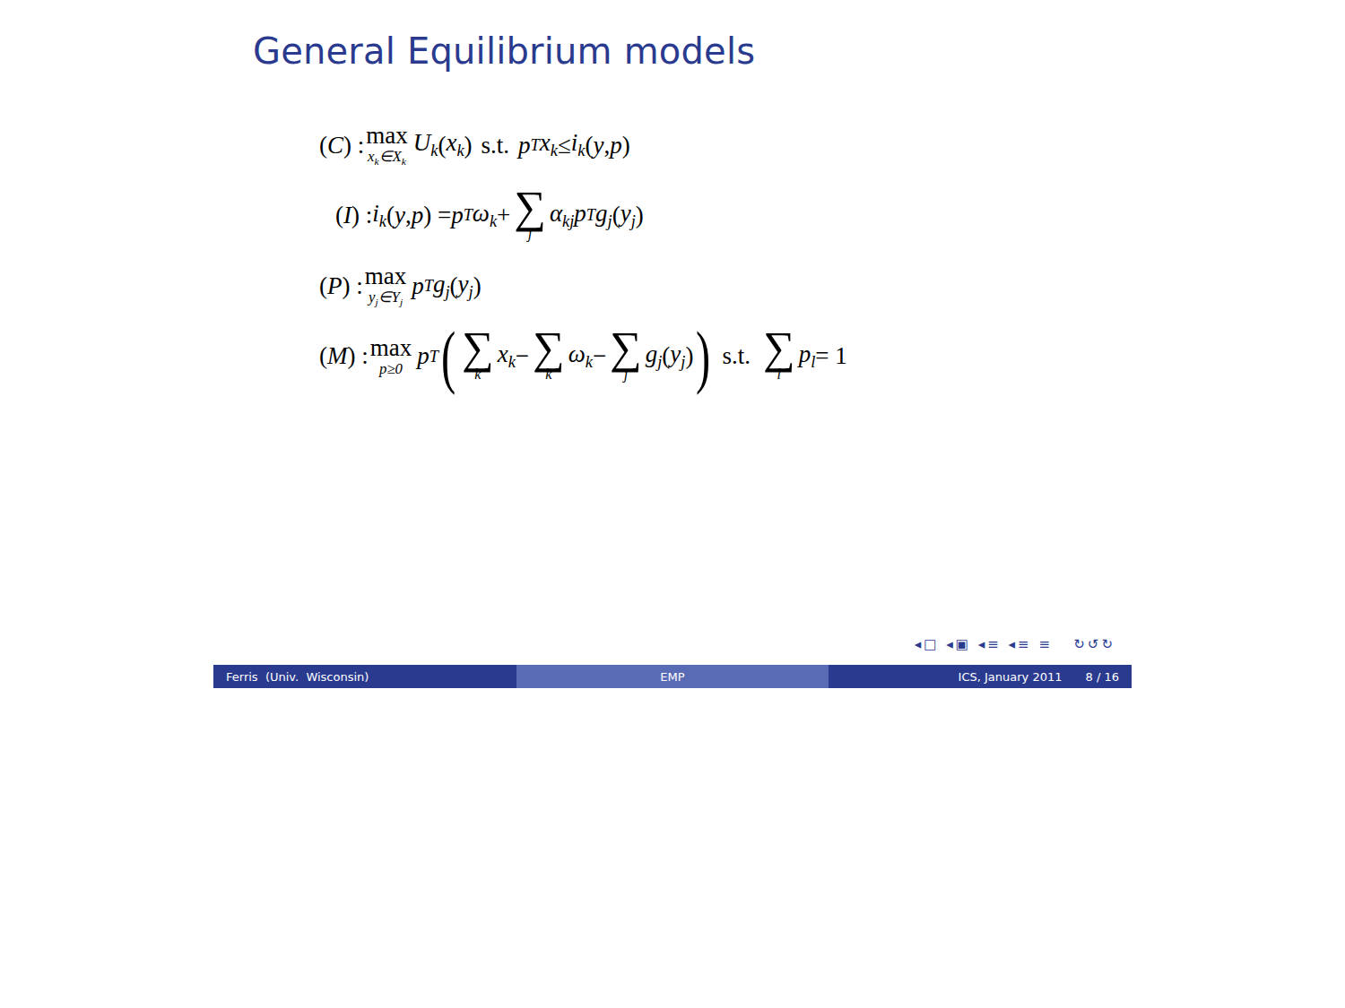General Equilibrium models
(C) : max xk∈Xk Uk(xk) s.t. pTxk ≤ ik(y, p)
(I) :ik(y, p) = pTωk + ∑j αkjpTgj(yj)
(P) : max yj∈Yj pTgj(yj)
(M) : max p≥0 pT ( ∑k xk − ∑k ωk − ∑j gj(yj) ) s.t. ∑l pl = 1
◂□ ◂▣ ◂≡ ◂≡ ≡ ↻↺↻
Ferris (Univ. Wisconsin)
EMP
ICS, January 20118 / 16